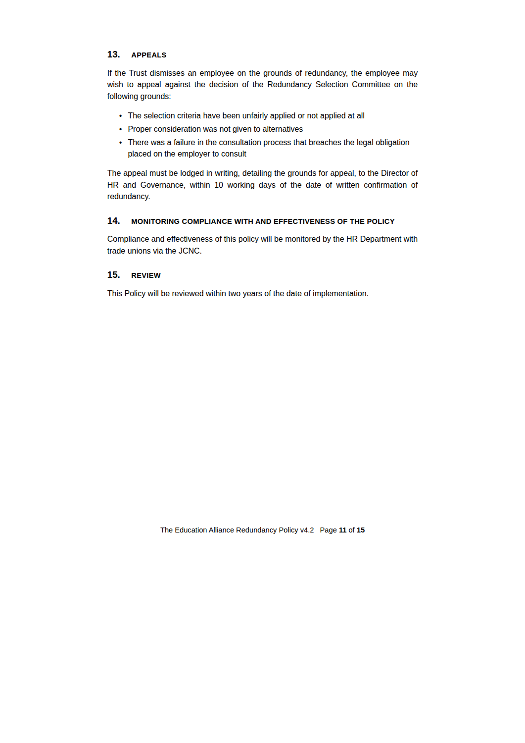13. APPEALS
If the Trust dismisses an employee on the grounds of redundancy, the employee may wish to appeal against the decision of the Redundancy Selection Committee on the following grounds:
The selection criteria have been unfairly applied or not applied at all
Proper consideration was not given to alternatives
There was a failure in the consultation process that breaches the legal obligation placed on the employer to consult
The appeal must be lodged in writing, detailing the grounds for appeal, to the Director of HR and Governance, within 10 working days of the date of written confirmation of redundancy.
14. MONITORING COMPLIANCE WITH AND EFFECTIVENESS OF THE POLICY
Compliance and effectiveness of this policy will be monitored by the HR Department with trade unions via the JCNC.
15. REVIEW
This Policy will be reviewed within two years of the date of implementation.
The Education Alliance Redundancy Policy v4.2 Page 11 of 15